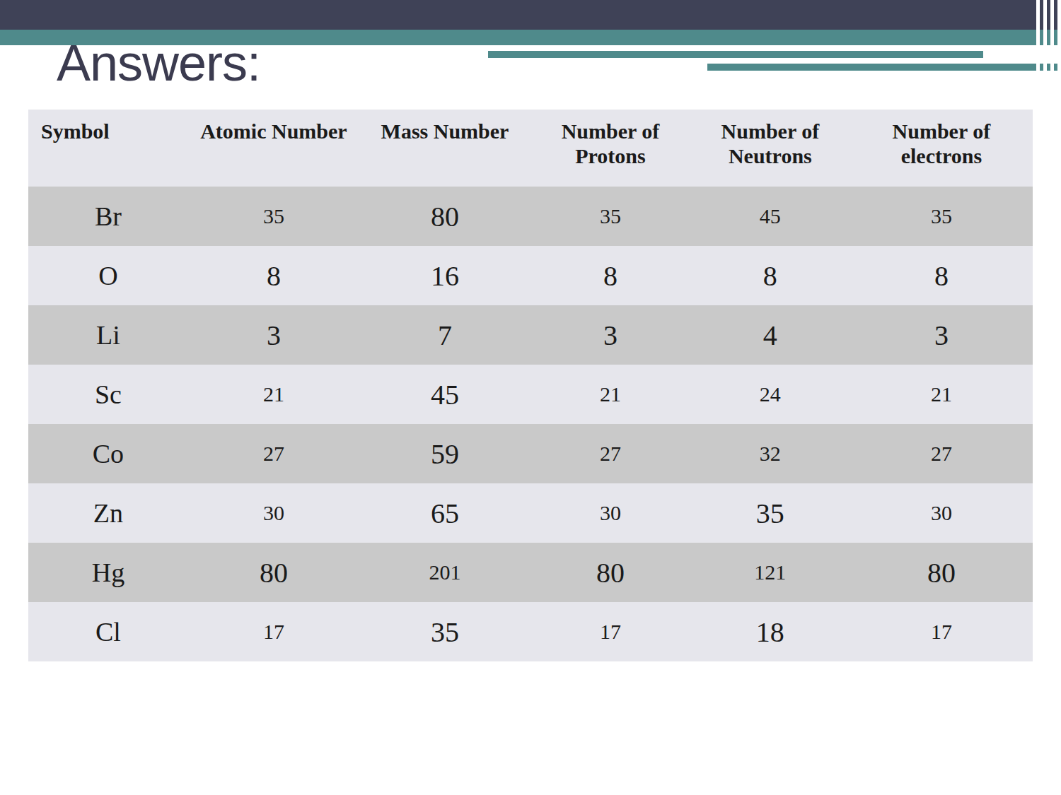Answers:
| Symbol | Atomic Number | Mass Number | Number of Protons | Number of Neutrons | Number of electrons |
| --- | --- | --- | --- | --- | --- |
| Br | 35 | 80 | 35 | 45 | 35 |
| O | 8 | 16 | 8 | 8 | 8 |
| Li | 3 | 7 | 3 | 4 | 3 |
| Sc | 21 | 45 | 21 | 24 | 21 |
| Co | 27 | 59 | 27 | 32 | 27 |
| Zn | 30 | 65 | 30 | 35 | 30 |
| Hg | 80 | 201 | 80 | 121 | 80 |
| Cl | 17 | 35 | 17 | 18 | 17 |